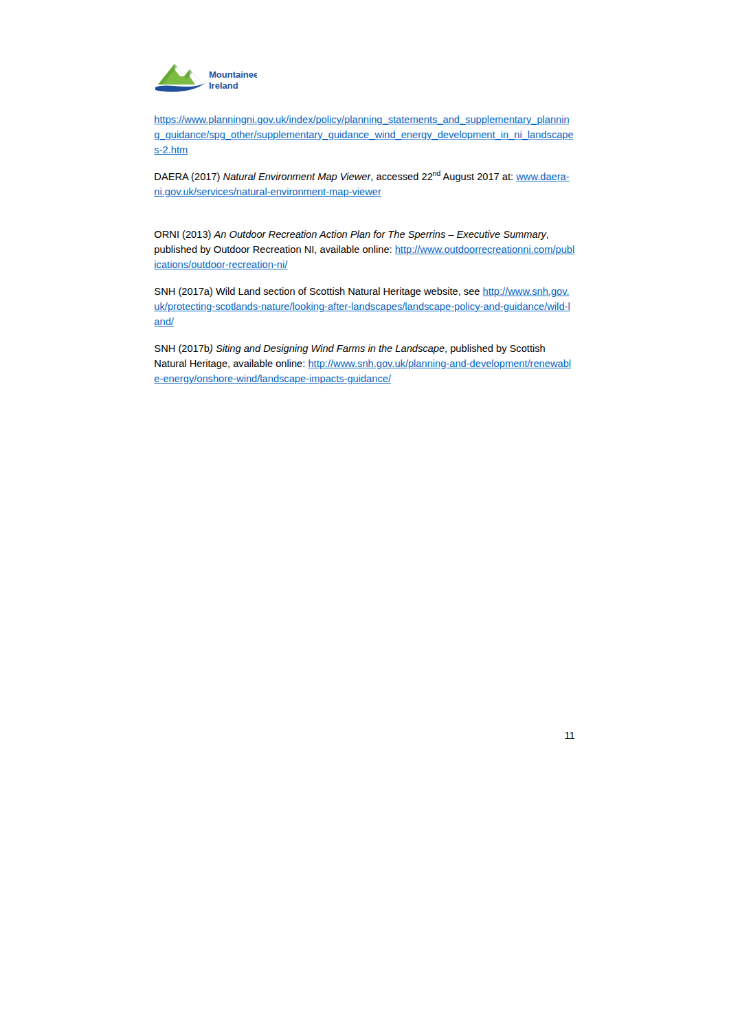Mountaineering Ireland
https://www.planningni.gov.uk/index/policy/planning_statements_and_supplementary_planning_guidance/spg_other/supplementary_guidance_wind_energy_development_in_ni_landscapes-2.htm
DAERA (2017) Natural Environment Map Viewer, accessed 22nd August 2017 at: www.daera-ni.gov.uk/services/natural-environment-map-viewer
ORNI (2013) An Outdoor Recreation Action Plan for The Sperrins – Executive Summary, published by Outdoor Recreation NI, available online: http://www.outdoorrecreationni.com/publications/outdoor-recreation-ni/
SNH (2017a) Wild Land section of Scottish Natural Heritage website, see http://www.snh.gov.uk/protecting-scotlands-nature/looking-after-landscapes/landscape-policy-and-guidance/wild-land/
SNH (2017b) Siting and Designing Wind Farms in the Landscape, published by Scottish Natural Heritage, available online: http://www.snh.gov.uk/planning-and-development/renewable-energy/onshore-wind/landscape-impacts-guidance/
11